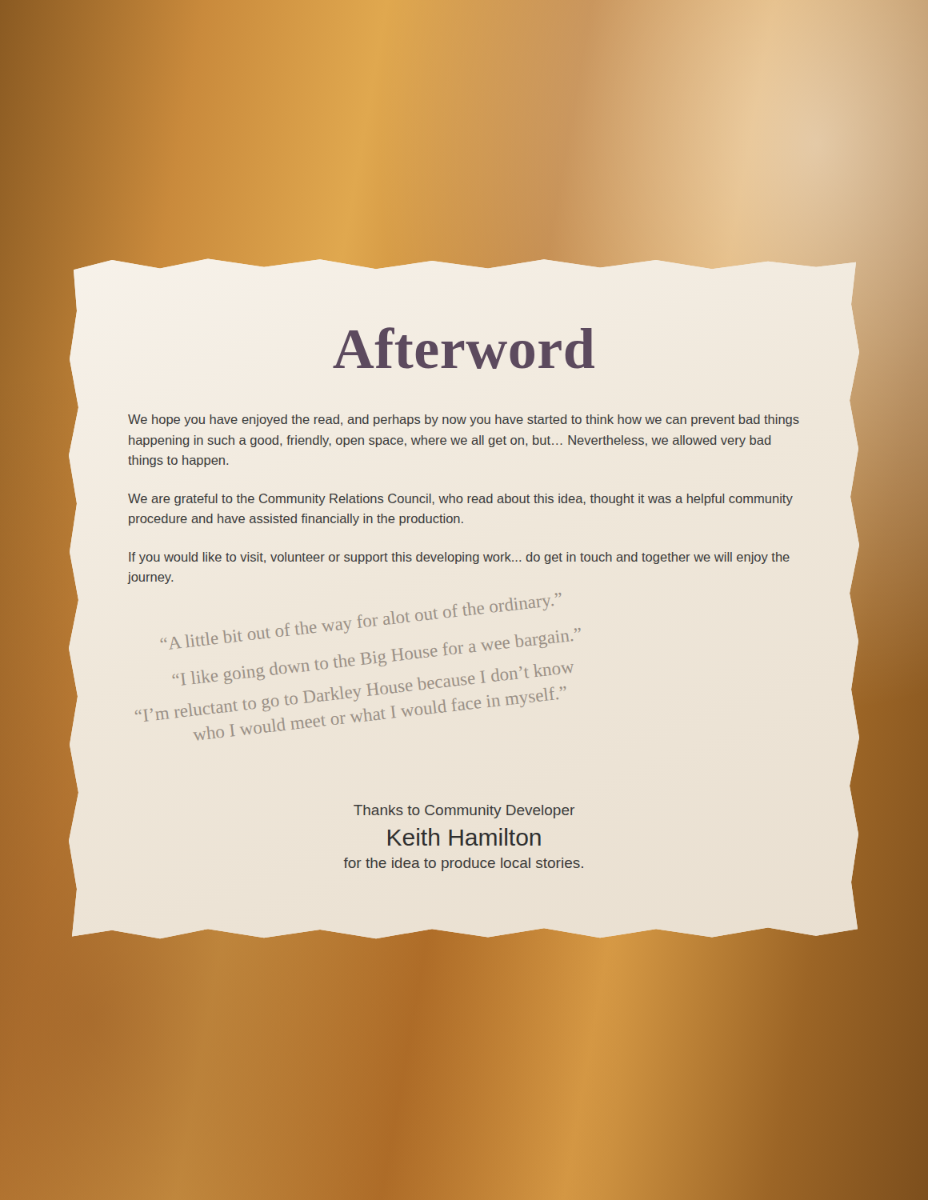Afterword
We hope you have enjoyed the read, and perhaps by now you have started to think how we can prevent bad things happening in such a good, friendly, open space, where we all get on, but… Nevertheless, we allowed very bad things to happen.
We are grateful to the Community Relations Council, who read about this idea, thought it was a helpful community procedure and have assisted financially in the production.
If you would like to visit, volunteer or support this developing work... do get in touch and together we will enjoy the journey.
“A little bit out of the way for alot out of the ordinary.” “I like going down to the Big House for a wee bargain.” “I’m reluctant to go to Darkley House because I don’t know who I would meet or what I would face in myself.”
Thanks to Community Developer
Keith Hamilton
for the idea to produce local stories.